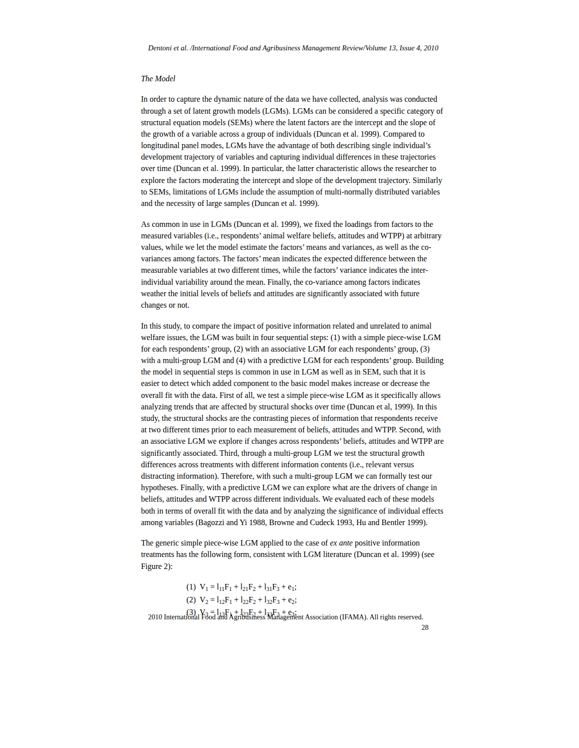Dentoni et al. /International Food and Agribusiness Management Review/Volume 13, Issue 4, 2010
The Model
In order to capture the dynamic nature of the data we have collected, analysis was conducted through a set of latent growth models (LGMs). LGMs can be considered a specific category of structural equation models (SEMs) where the latent factors are the intercept and the slope of the growth of a variable across a group of individuals (Duncan et al. 1999). Compared to longitudinal panel modes, LGMs have the advantage of both describing single individual’s development trajectory of variables and capturing individual differences in these trajectories over time (Duncan et al. 1999). In particular, the latter characteristic allows the researcher to explore the factors moderating the intercept and slope of the development trajectory. Similarly to SEMs, limitations of LGMs include the assumption of multi-normally distributed variables and the necessity of large samples (Duncan et al. 1999).
As common in use in LGMs (Duncan et al. 1999), we fixed the loadings from factors to the measured variables (i.e., respondents’ animal welfare beliefs, attitudes and WTPP) at arbitrary values, while we let the model estimate the factors’ means and variances, as well as the co-variances among factors. The factors’ mean indicates the expected difference between the measurable variables at two different times, while the factors’ variance indicates the inter-individual variability around the mean. Finally, the co-variance among factors indicates weather the initial levels of beliefs and attitudes are significantly associated with future changes or not.
In this study, to compare the impact of positive information related and unrelated to animal welfare issues, the LGM was built in four sequential steps: (1) with a simple piece-wise LGM for each respondents’ group, (2) with an associative LGM for each respondents’ group, (3) with a multi-group LGM and (4) with a predictive LGM for each respondents’ group. Building the model in sequential steps is common in use in LGM as well as in SEM, such that it is easier to detect which added component to the basic model makes increase or decrease the overall fit with the data. First of all, we test a simple piece-wise LGM as it specifically allows analyzing trends that are affected by structural shocks over time (Duncan et al, 1999). In this study, the structural shocks are the contrasting pieces of information that respondents receive at two different times prior to each measurement of beliefs, attitudes and WTPP. Second, with an associative LGM we explore if changes across respondents’ beliefs, attitudes and WTPP are significantly associated. Third, through a multi-group LGM we test the structural growth differences across treatments with different information contents (i.e., relevant versus distracting information). Therefore, with such a multi-group LGM we can formally test our hypotheses. Finally, with a predictive LGM we can explore what are the drivers of change in beliefs, attitudes and WTPP across different individuals. We evaluated each of these models both in terms of overall fit with the data and by analyzing the significance of individual effects among variables (Bagozzi and Yi 1988, Browne and Cudeck 1993, Hu and Bentler 1999).
The generic simple piece-wise LGM applied to the case of ex ante positive information treatments has the following form, consistent with LGM literature (Duncan et al. 1999) (see Figure 2):
(1) V1 = l11F1 + l21F2 + l31F3 + e1;
(2) V2 = l12F1 + l22F2 + l32F3 + e2;
(3) V3 = l13F1 + l23F2 + l33F3 + e3;
2010 International Food and Agribusiness Management Association (IFAMA). All rights reserved. 28